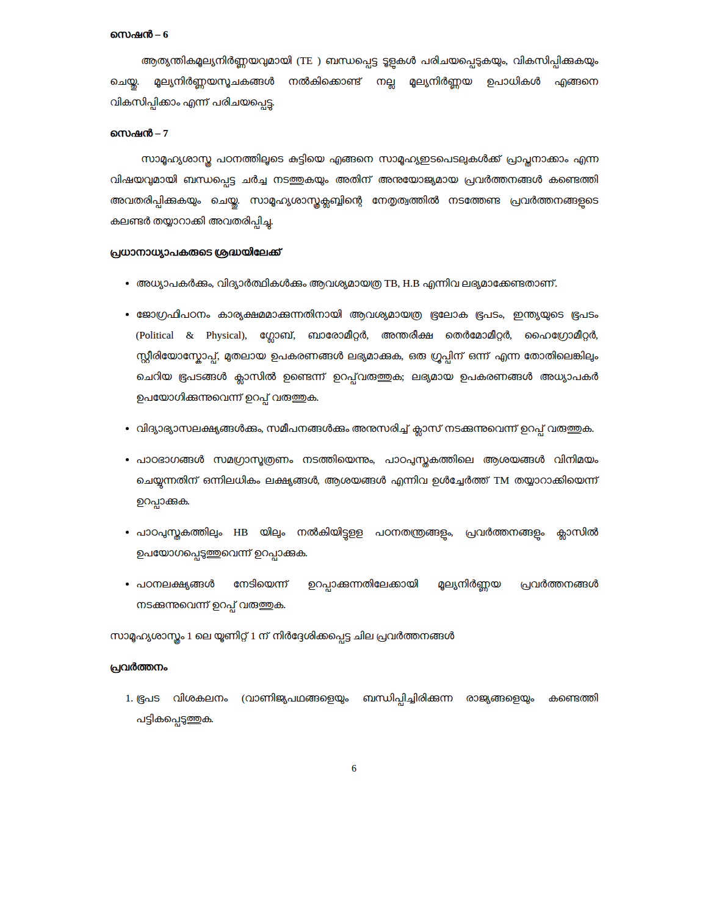സെഷൻ – 6
ആത്യന്തികമൂല്യനിർണ്ണയവുമായി (TE ) ബന്ധപ്പെട്ട ടൂളുകൾ പരിചയപ്പെടുകയും, വികസിപ്പിക്കുകയും ചെയ്തു. മൂല്യനിർണ്ണയസൂചകങ്ങൾ നൽകിക്കൊണ്ട് നല്ല മൂല്യനിർണ്ണയ ഉപാധികൾ എങ്ങനെ വികസിപ്പിക്കാം എന്ന് പരിചയപ്പെട്ടു.
സെഷൻ – 7
സാമൂഹ്യശാസ്ത്ര പഠനത്തിലൂടെ കുട്ടിയെ എങ്ങനെ സാമൂഹ്യഇടപെടലുകൾക്ക് പ്രാപ്തനാക്കാം എന്ന വിഷയവുമായി ബന്ധപ്പെട്ട ചർച്ച നടത്തുകയും അതിന് അനുയോജ്യമായ പ്രവർത്തനങ്ങൾ കണ്ടെത്തി അവതരിപ്പിക്കുകയും ചെയ്തു. സാമൂഹ്യശാസ്ത്രക്ലബ്ബിന്റെ നേതൃത്വത്തിൽ നടത്തേണ്ട പ്രവർത്തനങ്ങളുടെ കലണ്ടർ തയ്യാറാക്കി അവതരിപ്പിച്ചു.
പ്രധാനാധ്യാപകരുടെ ശ്രദ്ധയിലേക്ക്
അധ്യാപകർക്കും, വിദ്യാർത്ഥികൾക്കും ആവശ്യമായത്ര TB, H.B എന്നിവ ലഭ്യമാക്കേണ്ടതാണ്.
ജോഗ്രഫിപഠനം കാര്യക്ഷമമാക്കുന്നതിനായി ആവശ്യമായത്ര ഭൂലോക ഭൂപടം, ഇന്ത്യയുടെ ഭൂപടം (Political & Physical), ഗ്ലോബ്, ബാരോമീറ്റർ, അന്തരീക്ഷ തെർമോമീറ്റർ, ഹൈഗ്രോമീറ്റർ, സ്റ്റീരിയോസ്കോപ്പ്, മുതലായ ഉപകരണങ്ങൾ ലഭ്യമാക്കുക, ഒരു ഗ്രൂപ്പിന് ഒന്ന് എന്ന തോതിലെങ്കിലും ചെറിയ ഭൂപടങ്ങൾ ക്ലാസിൽ ഉണ്ടെന്ന് ഉറപ്പ്‌വരുത്തുക; ലഭ്യമായ ഉപകരണങ്ങൾ അധ്യാപകർ ഉപയോഗിക്കുന്നുവെന്ന് ഉറപ്പ് വരുത്തുക.
വിദ്യാഭ്യാസലക്ഷ്യങ്ങൾക്കും, സമീപനങ്ങൾക്കും അനുസരിച്ച് ക്ലാസ് നടക്കുന്നുവെന്ന് ഉറപ്പ് വരുത്തുക.
പാഠഭാഗങ്ങൾ സമഗ്രാസൂത്രണം നടത്തിയെന്നും, പാഠപുസ്തകത്തിലെ ആശയങ്ങൾ വിനിമയം ചെയ്യുന്നതിന് ഒന്നിലധികം ലക്ഷ്യങ്ങൾ, ആശയങ്ങൾ എന്നിവ ഉൾച്ചേർത്ത് TM തയ്യാറാക്കിയെന്ന് ഉറപ്പാക്കുക.
പാഠപുസ്തകത്തിലും HB യിലും നൽകിയിട്ടുളള പഠനതന്ത്രങ്ങളും, പ്രവർത്തനങ്ങളും ക്ലാസിൽ ഉപയോഗപ്പെടുത്തുവെന്ന് ഉറപ്പാക്കുക.
പഠനലക്ഷ്യങ്ങൾ നേടിയെന്ന് ഉറപ്പാക്കുന്നതിലേക്കായി മൂല്യനിർണ്ണയ പ്രവർത്തനങ്ങൾ നടക്കുന്നുവെന്ന് ഉറപ്പ് വരുത്തുക.
സാമൂഹ്യശാസ്ത്രം 1 ലെ യൂണിറ്റ് 1 ന് നിർദ്ദേശിക്കപ്പെട്ട ചില പ്രവർത്തനങ്ങൾ
പ്രവർത്തനം
ഭൂപട വിശകലനം (വാണിജ്യപഥങ്ങളെയും ബന്ധിപ്പിച്ചിരിക്കുന്ന രാജ്യങ്ങളെയും കണ്ടെത്തി പട്ടികപ്പെടുത്തുക.
6